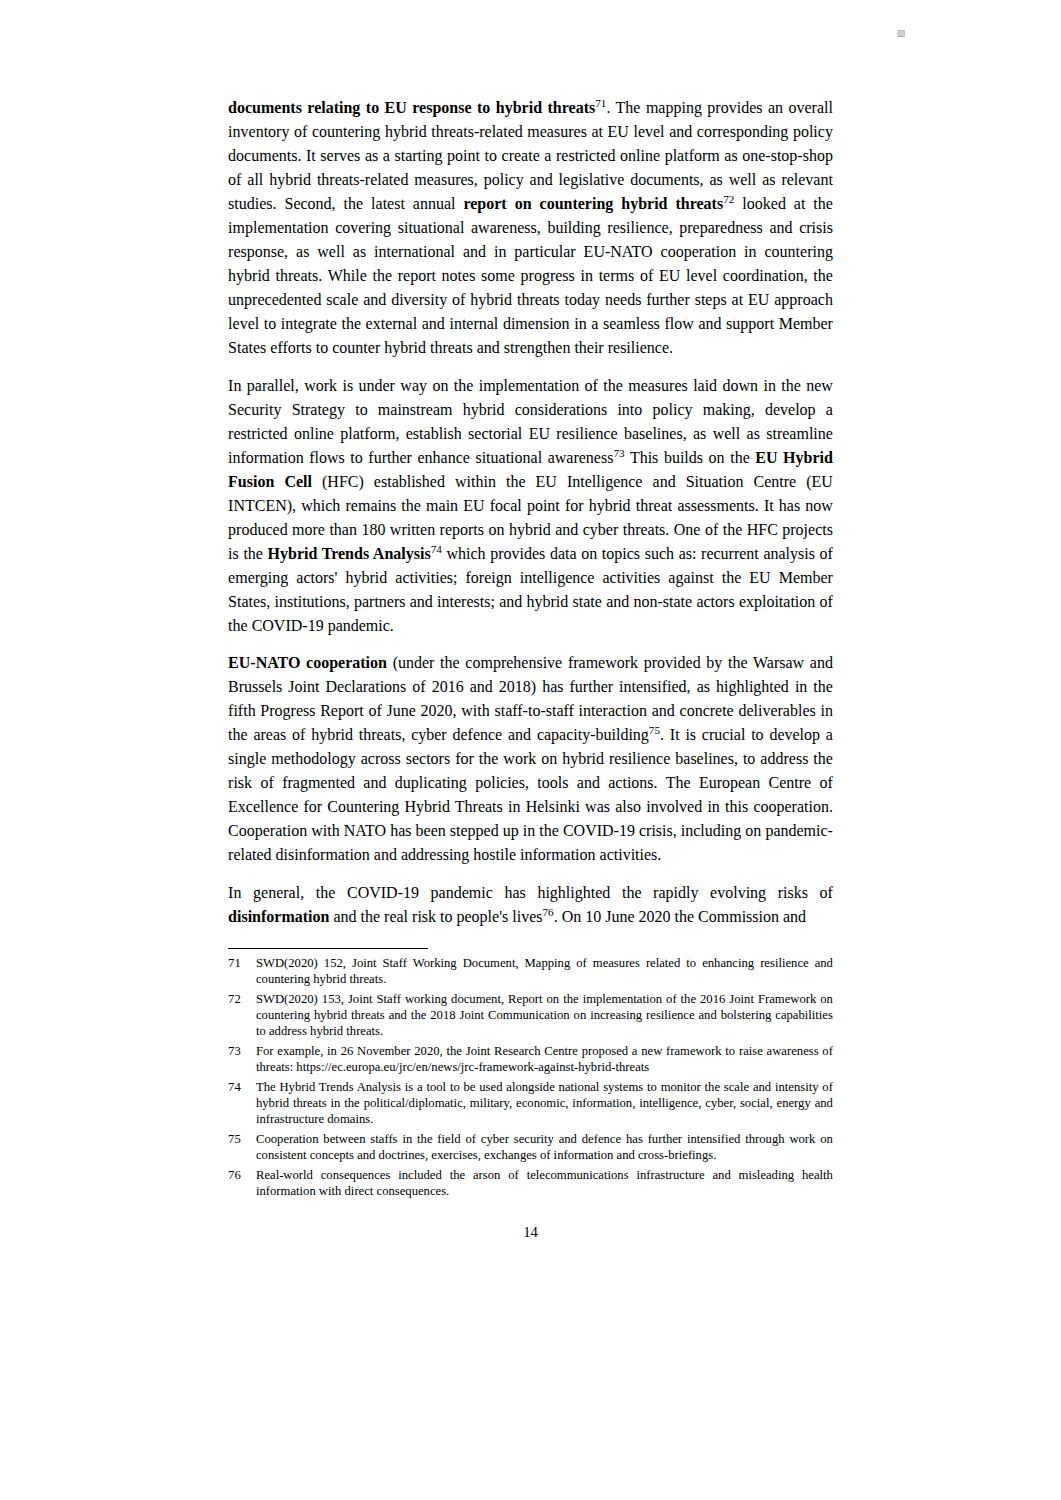▨
documents relating to EU response to hybrid threats71. The mapping provides an overall inventory of countering hybrid threats-related measures at EU level and corresponding policy documents. It serves as a starting point to create a restricted online platform as one-stop-shop of all hybrid threats-related measures, policy and legislative documents, as well as relevant studies. Second, the latest annual report on countering hybrid threats72 looked at the implementation covering situational awareness, building resilience, preparedness and crisis response, as well as international and in particular EU-NATO cooperation in countering hybrid threats. While the report notes some progress in terms of EU level coordination, the unprecedented scale and diversity of hybrid threats today needs further steps at EU approach level to integrate the external and internal dimension in a seamless flow and support Member States efforts to counter hybrid threats and strengthen their resilience.
In parallel, work is under way on the implementation of the measures laid down in the new Security Strategy to mainstream hybrid considerations into policy making, develop a restricted online platform, establish sectorial EU resilience baselines, as well as streamline information flows to further enhance situational awareness73 This builds on the EU Hybrid Fusion Cell (HFC) established within the EU Intelligence and Situation Centre (EU INTCEN), which remains the main EU focal point for hybrid threat assessments. It has now produced more than 180 written reports on hybrid and cyber threats. One of the HFC projects is the Hybrid Trends Analysis74 which provides data on topics such as: recurrent analysis of emerging actors' hybrid activities; foreign intelligence activities against the EU Member States, institutions, partners and interests; and hybrid state and non-state actors exploitation of the COVID-19 pandemic.
EU-NATO cooperation (under the comprehensive framework provided by the Warsaw and Brussels Joint Declarations of 2016 and 2018) has further intensified, as highlighted in the fifth Progress Report of June 2020, with staff-to-staff interaction and concrete deliverables in the areas of hybrid threats, cyber defence and capacity-building75. It is crucial to develop a single methodology across sectors for the work on hybrid resilience baselines, to address the risk of fragmented and duplicating policies, tools and actions. The European Centre of Excellence for Countering Hybrid Threats in Helsinki was also involved in this cooperation. Cooperation with NATO has been stepped up in the COVID-19 crisis, including on pandemic-related disinformation and addressing hostile information activities.
In general, the COVID-19 pandemic has highlighted the rapidly evolving risks of disinformation and the real risk to people's lives76. On 10 June 2020 the Commission and
71
SWD(2020) 152, Joint Staff Working Document, Mapping of measures related to enhancing resilience and countering hybrid threats.
72
SWD(2020) 153, Joint Staff working document, Report on the implementation of the 2016 Joint Framework on countering hybrid threats and the 2018 Joint Communication on increasing resilience and bolstering capabilities to address hybrid threats.
73
For example, in 26 November 2020, the Joint Research Centre proposed a new framework to raise awareness of threats: https://ec.europa.eu/jrc/en/news/jrc-framework-against-hybrid-threats
74
The Hybrid Trends Analysis is a tool to be used alongside national systems to monitor the scale and intensity of hybrid threats in the political/diplomatic, military, economic, information, intelligence, cyber, social, energy and infrastructure domains.
75
Cooperation between staffs in the field of cyber security and defence has further intensified through work on consistent concepts and doctrines, exercises, exchanges of information and cross-briefings.
76
Real-world consequences included the arson of telecommunications infrastructure and misleading health information with direct consequences.
14